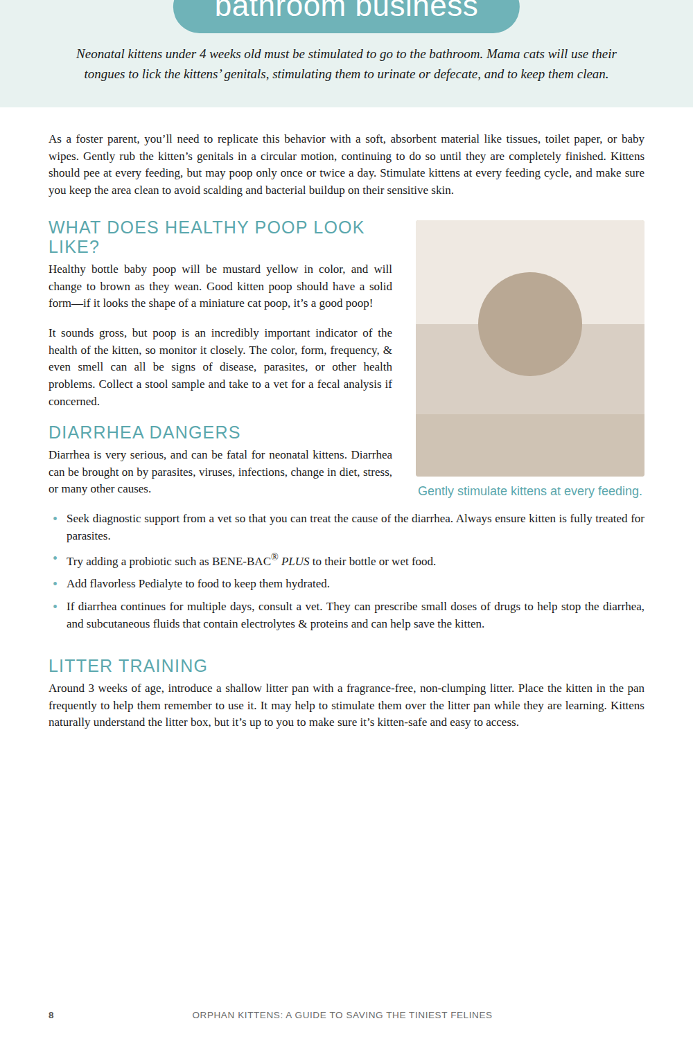bathroom business
Neonatal kittens under 4 weeks old must be stimulated to go to the bathroom. Mama cats will use their tongues to lick the kittens’ genitals, stimulating them to urinate or defecate, and to keep them clean.
As a foster parent, you’ll need to replicate this behavior with a soft, absorbent material like tissues, toilet paper, or baby wipes. Gently rub the kitten’s genitals in a circular motion, continuing to do so until they are completely finished. Kittens should pee at every feeding, but may poop only once or twice a day. Stimulate kittens at every feeding cycle, and make sure you keep the area clean to avoid scalding and bacterial buildup on their sensitive skin.
Gently stimulate kittens at every feeding.
What does healthy poop look like?
Healthy bottle baby poop will be mustard yellow in color, and will change to brown as they wean. Good kitten poop should have a solid form—if it looks the shape of a miniature cat poop, it’s a good poop!
It sounds gross, but poop is an incredibly important indicator of the health of the kitten, so monitor it closely. The color, form, frequency, & even smell can all be signs of disease, parasites, or other health problems. Collect a stool sample and take to a vet for a fecal analysis if concerned.
Diarrhea dangers
Diarrhea is very serious, and can be fatal for neonatal kittens. Diarrhea can be brought on by parasites, viruses, infections, change in diet, stress, or many other causes.
Seek diagnostic support from a vet so that you can treat the cause of the diarrhea. Always ensure kitten is fully treated for parasites.
Try adding a probiotic such as BENE-BAC® PLUS to their bottle or wet food.
Add flavorless Pedialyte to food to keep them hydrated.
If diarrhea continues for multiple days, consult a vet. They can prescribe small doses of drugs to help stop the diarrhea, and subcutaneous fluids that contain electrolytes & proteins and can help save the kitten.
Litter training
Around 3 weeks of age, introduce a shallow litter pan with a fragrance-free, non-clumping litter. Place the kitten in the pan frequently to help them remember to use it. It may help to stimulate them over the litter pan while they are learning. Kittens naturally understand the litter box, but it’s up to you to make sure it’s kitten-safe and easy to access.
8 Orphan Kittens: A Guide to Saving the Tiniest Felines